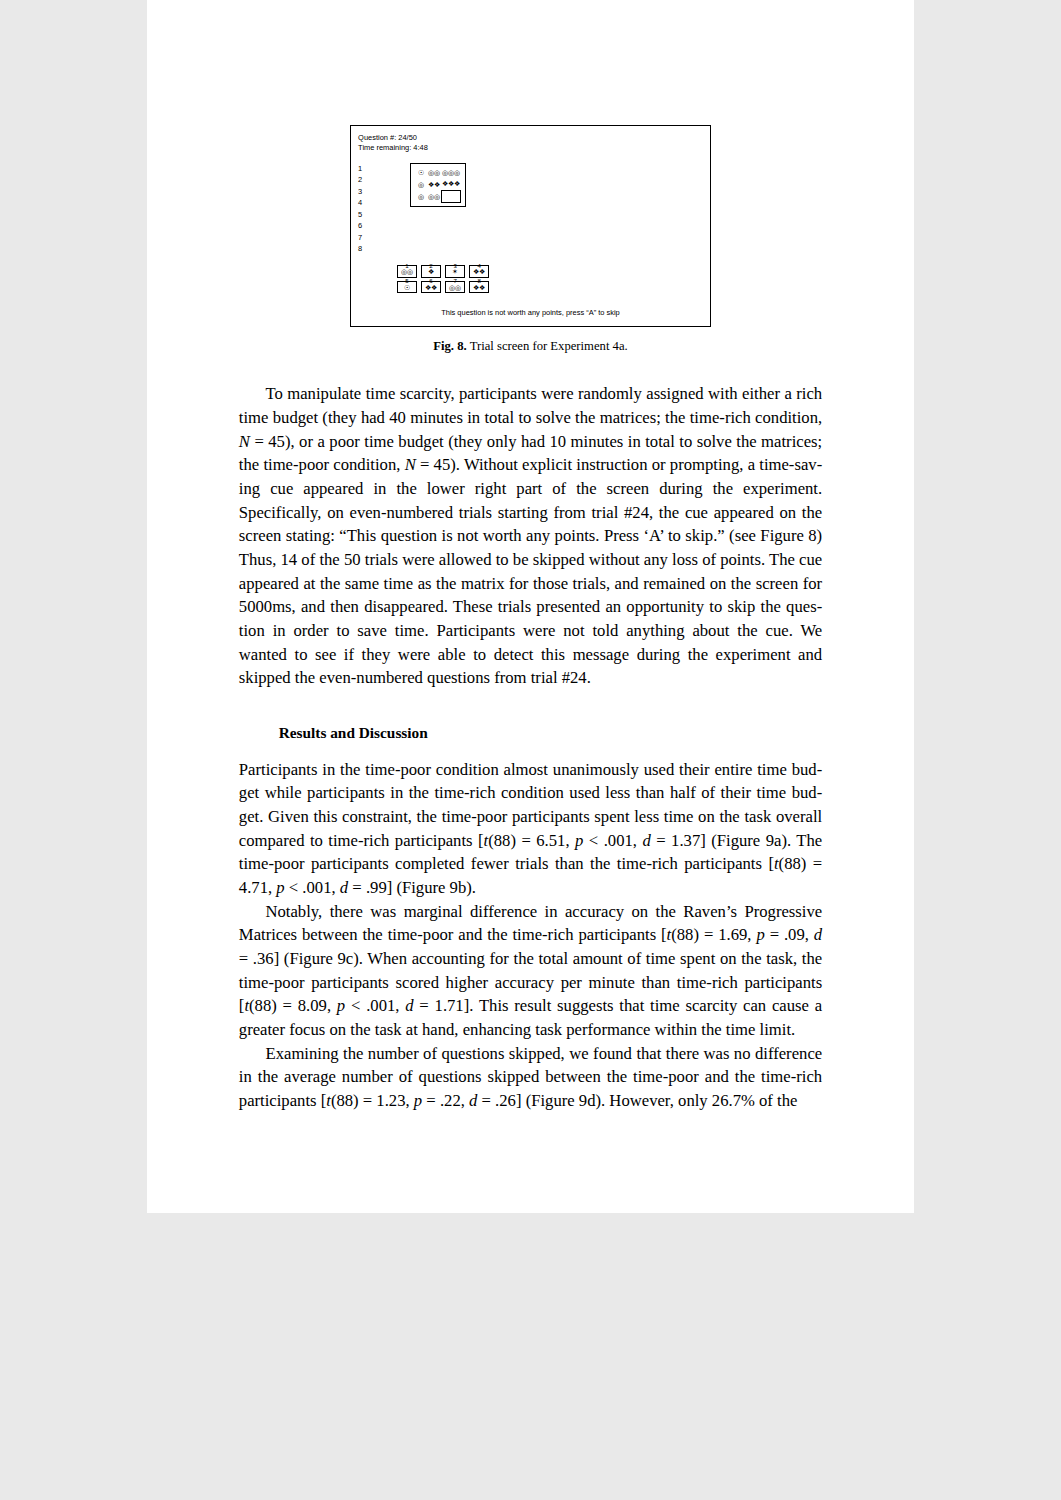Question #: 24/50
Time remaining: 4:48
1234 5678
| ☉ | ◎◎ | ◎◎◎ |
| ◎ | ❖❖ | ❖❖❖ |
| ◎ | ◎◎ | |
1◎◎
2❖
3✶
4❖❖
5☉
6❖❖
7◎◎
8❖❖
This question is not worth any points, press “A” to skip
Fig. 8. Trial screen for Experiment 4a.
To manipulate time scarcity, participants were randomly assigned with either a rich time budget (they had 40 minutes in total to solve the matrices; the time-rich condition, N = 45), or a poor time budget (they only had 10 minutes in total to solve the matrices; the time-poor condition, N = 45). Without explicit instruction or prompting, a time-saving cue appeared in the lower right part of the screen during the experiment. Specifically, on even-numbered trials starting from trial #24, the cue appeared on the screen stating: “This question is not worth any points. Press ‘A’ to skip.” (see Figure 8) Thus, 14 of the 50 trials were allowed to be skipped without any loss of points. The cue appeared at the same time as the matrix for those trials, and remained on the screen for 5000ms, and then disappeared. These trials presented an opportunity to skip the question in order to save time. Participants were not told anything about the cue. We wanted to see if they were able to detect this message during the experiment and skipped the even-numbered questions from trial #24.
Results and Discussion
Participants in the time-poor condition almost unanimously used their entire time budget while participants in the time-rich condition used less than half of their time budget. Given this constraint, the time-poor participants spent less time on the task overall compared to time-rich participants [t(88) = 6.51, p < .001, d = 1.37] (Figure 9a). The time-poor participants completed fewer trials than the time-rich participants [t(88) = 4.71, p < .001, d = .99] (Figure 9b).
Notably, there was marginal difference in accuracy on the Raven’s Progressive Matrices between the time-poor and the time-rich participants [t(88) = 1.69, p = .09, d = .36] (Figure 9c). When accounting for the total amount of time spent on the task, the time-poor participants scored higher accuracy per minute than time-rich participants [t(88) = 8.09, p < .001, d = 1.71]. This result suggests that time scarcity can cause a greater focus on the task at hand, enhancing task performance within the time limit.
Examining the number of questions skipped, we found that there was no difference in the average number of questions skipped between the time-poor and the time-rich participants [t(88) = 1.23, p = .22, d = .26] (Figure 9d). However, only 26.7% of the